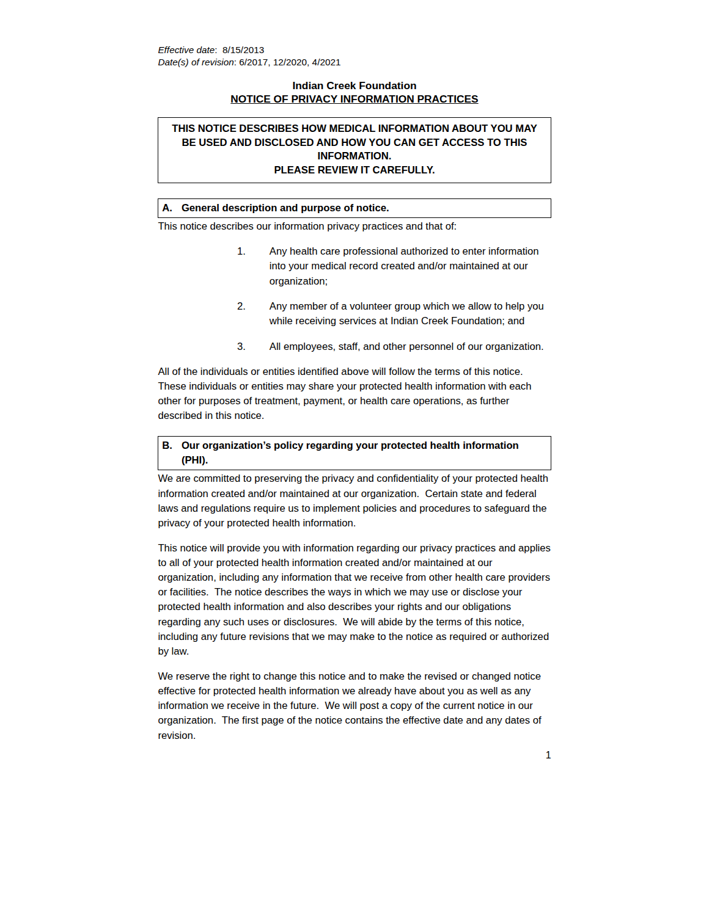Effective date: 8/15/2013
Date(s) of revision: 6/2017, 12/2020, 4/2021
Indian Creek Foundation
NOTICE OF PRIVACY INFORMATION PRACTICES
THIS NOTICE DESCRIBES HOW MEDICAL INFORMATION ABOUT YOU MAY BE USED AND DISCLOSED AND HOW YOU CAN GET ACCESS TO THIS INFORMATION.
PLEASE REVIEW IT CAREFULLY.
A. General description and purpose of notice.
This notice describes our information privacy practices and that of:
1. Any health care professional authorized to enter information into your medical record created and/or maintained at our organization;
2. Any member of a volunteer group which we allow to help you while receiving services at Indian Creek Foundation; and
3. All employees, staff, and other personnel of our organization.
All of the individuals or entities identified above will follow the terms of this notice. These individuals or entities may share your protected health information with each other for purposes of treatment, payment, or health care operations, as further described in this notice.
B. Our organization’s policy regarding your protected health information (PHI).
We are committed to preserving the privacy and confidentiality of your protected health information created and/or maintained at our organization. Certain state and federal laws and regulations require us to implement policies and procedures to safeguard the privacy of your protected health information.
This notice will provide you with information regarding our privacy practices and applies to all of your protected health information created and/or maintained at our organization, including any information that we receive from other health care providers or facilities. The notice describes the ways in which we may use or disclose your protected health information and also describes your rights and our obligations regarding any such uses or disclosures. We will abide by the terms of this notice, including any future revisions that we may make to the notice as required or authorized by law.
We reserve the right to change this notice and to make the revised or changed notice effective for protected health information we already have about you as well as any information we receive in the future. We will post a copy of the current notice in our organization. The first page of the notice contains the effective date and any dates of revision.
1